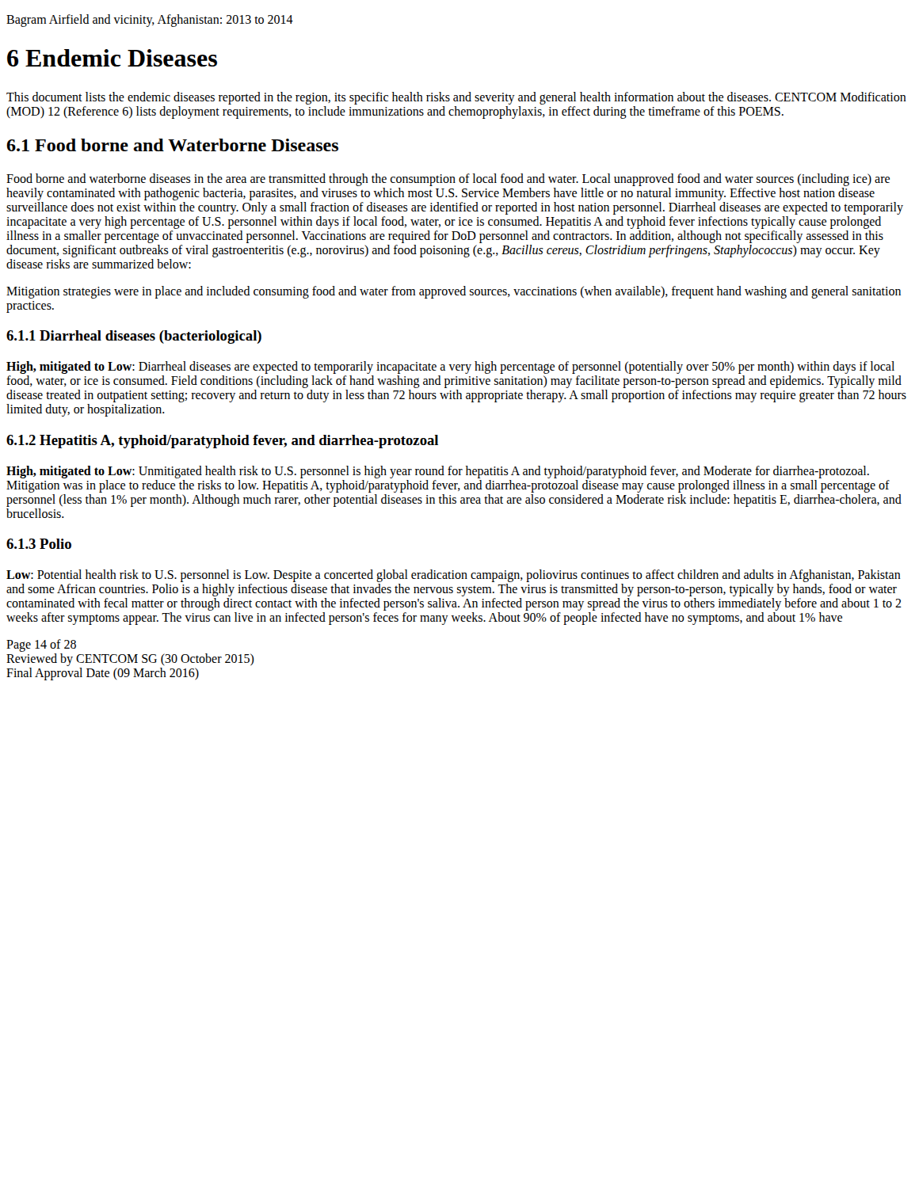Bagram Airfield and vicinity, Afghanistan: 2013 to 2014
6 Endemic Diseases
This document lists the endemic diseases reported in the region, its specific health risks and severity and general health information about the diseases. CENTCOM Modification (MOD) 12 (Reference 6) lists deployment requirements, to include immunizations and chemoprophylaxis, in effect during the timeframe of this POEMS.
6.1 Food borne and Waterborne Diseases
Food borne and waterborne diseases in the area are transmitted through the consumption of local food and water. Local unapproved food and water sources (including ice) are heavily contaminated with pathogenic bacteria, parasites, and viruses to which most U.S. Service Members have little or no natural immunity. Effective host nation disease surveillance does not exist within the country. Only a small fraction of diseases are identified or reported in host nation personnel. Diarrheal diseases are expected to temporarily incapacitate a very high percentage of U.S. personnel within days if local food, water, or ice is consumed. Hepatitis A and typhoid fever infections typically cause prolonged illness in a smaller percentage of unvaccinated personnel. Vaccinations are required for DoD personnel and contractors. In addition, although not specifically assessed in this document, significant outbreaks of viral gastroenteritis (e.g., norovirus) and food poisoning (e.g., Bacillus cereus, Clostridium perfringens, Staphylococcus) may occur. Key disease risks are summarized below:
Mitigation strategies were in place and included consuming food and water from approved sources, vaccinations (when available), frequent hand washing and general sanitation practices.
6.1.1 Diarrheal diseases (bacteriological)
High, mitigated to Low: Diarrheal diseases are expected to temporarily incapacitate a very high percentage of personnel (potentially over 50% per month) within days if local food, water, or ice is consumed. Field conditions (including lack of hand washing and primitive sanitation) may facilitate person-to-person spread and epidemics. Typically mild disease treated in outpatient setting; recovery and return to duty in less than 72 hours with appropriate therapy. A small proportion of infections may require greater than 72 hours limited duty, or hospitalization.
6.1.2 Hepatitis A, typhoid/paratyphoid fever, and diarrhea-protozoal
High, mitigated to Low: Unmitigated health risk to U.S. personnel is high year round for hepatitis A and typhoid/paratyphoid fever, and Moderate for diarrhea-protozoal. Mitigation was in place to reduce the risks to low. Hepatitis A, typhoid/paratyphoid fever, and diarrhea-protozoal disease may cause prolonged illness in a small percentage of personnel (less than 1% per month). Although much rarer, other potential diseases in this area that are also considered a Moderate risk include: hepatitis E, diarrhea-cholera, and brucellosis.
6.1.3 Polio
Low: Potential health risk to U.S. personnel is Low. Despite a concerted global eradication campaign, poliovirus continues to affect children and adults in Afghanistan, Pakistan and some African countries. Polio is a highly infectious disease that invades the nervous system. The virus is transmitted by person-to-person, typically by hands, food or water contaminated with fecal matter or through direct contact with the infected person's saliva. An infected person may spread the virus to others immediately before and about 1 to 2 weeks after symptoms appear. The virus can live in an infected person's feces for many weeks. About 90% of people infected have no symptoms, and about 1% have
Page 14 of 28
Reviewed by CENTCOM SG (30 October 2015)
Final Approval Date (09 March 2016)